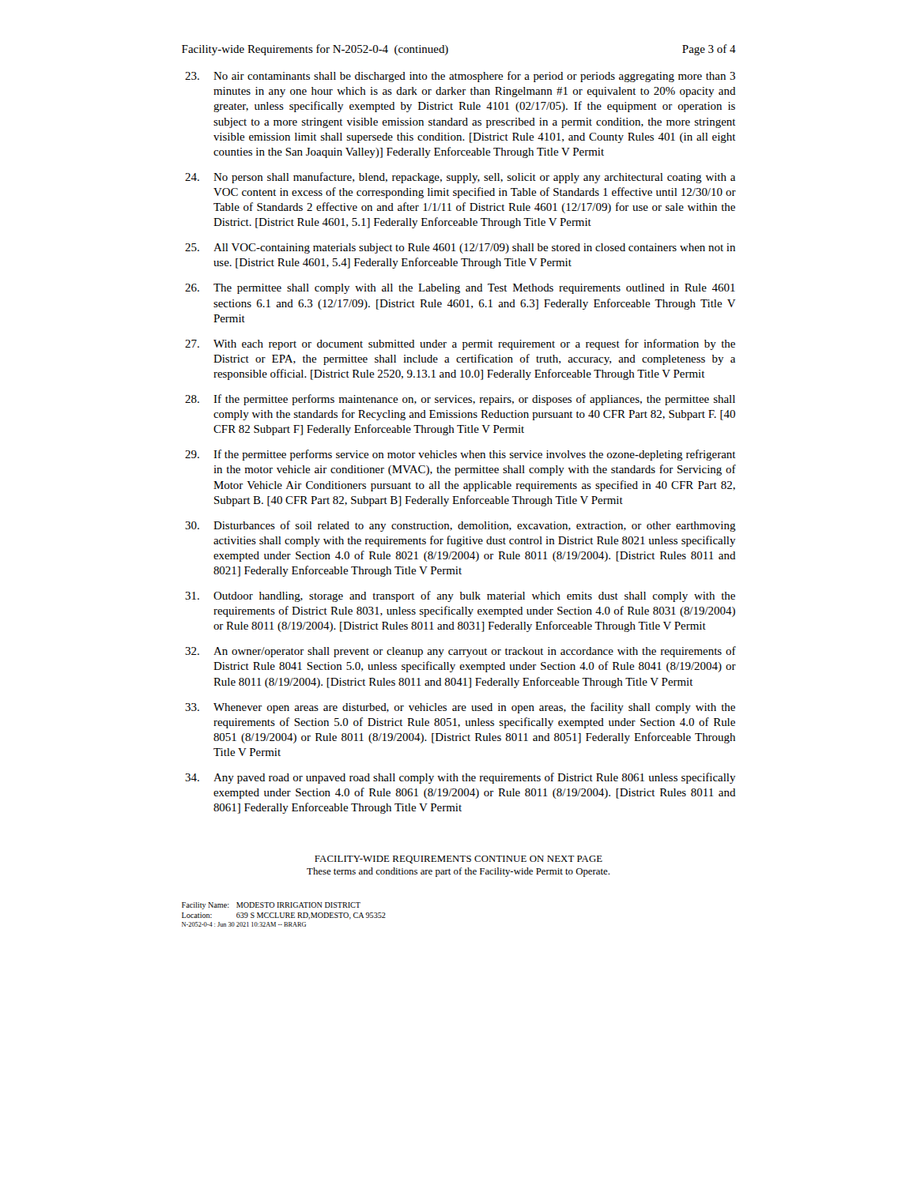Facility-wide Requirements for N-2052-0-4 (continued)
Page 3 of 4
23. No air contaminants shall be discharged into the atmosphere for a period or periods aggregating more than 3 minutes in any one hour which is as dark or darker than Ringelmann #1 or equivalent to 20% opacity and greater, unless specifically exempted by District Rule 4101 (02/17/05). If the equipment or operation is subject to a more stringent visible emission standard as prescribed in a permit condition, the more stringent visible emission limit shall supersede this condition. [District Rule 4101, and County Rules 401 (in all eight counties in the San Joaquin Valley)] Federally Enforceable Through Title V Permit
24. No person shall manufacture, blend, repackage, supply, sell, solicit or apply any architectural coating with a VOC content in excess of the corresponding limit specified in Table of Standards 1 effective until 12/30/10 or Table of Standards 2 effective on and after 1/1/11 of District Rule 4601 (12/17/09) for use or sale within the District. [District Rule 4601, 5.1] Federally Enforceable Through Title V Permit
25. All VOC-containing materials subject to Rule 4601 (12/17/09) shall be stored in closed containers when not in use. [District Rule 4601, 5.4] Federally Enforceable Through Title V Permit
26. The permittee shall comply with all the Labeling and Test Methods requirements outlined in Rule 4601 sections 6.1 and 6.3 (12/17/09). [District Rule 4601, 6.1 and 6.3] Federally Enforceable Through Title V Permit
27. With each report or document submitted under a permit requirement or a request for information by the District or EPA, the permittee shall include a certification of truth, accuracy, and completeness by a responsible official. [District Rule 2520, 9.13.1 and 10.0] Federally Enforceable Through Title V Permit
28. If the permittee performs maintenance on, or services, repairs, or disposes of appliances, the permittee shall comply with the standards for Recycling and Emissions Reduction pursuant to 40 CFR Part 82, Subpart F. [40 CFR 82 Subpart F] Federally Enforceable Through Title V Permit
29. If the permittee performs service on motor vehicles when this service involves the ozone-depleting refrigerant in the motor vehicle air conditioner (MVAC), the permittee shall comply with the standards for Servicing of Motor Vehicle Air Conditioners pursuant to all the applicable requirements as specified in 40 CFR Part 82, Subpart B. [40 CFR Part 82, Subpart B] Federally Enforceable Through Title V Permit
30. Disturbances of soil related to any construction, demolition, excavation, extraction, or other earthmoving activities shall comply with the requirements for fugitive dust control in District Rule 8021 unless specifically exempted under Section 4.0 of Rule 8021 (8/19/2004) or Rule 8011 (8/19/2004). [District Rules 8011 and 8021] Federally Enforceable Through Title V Permit
31. Outdoor handling, storage and transport of any bulk material which emits dust shall comply with the requirements of District Rule 8031, unless specifically exempted under Section 4.0 of Rule 8031 (8/19/2004) or Rule 8011 (8/19/2004). [District Rules 8011 and 8031] Federally Enforceable Through Title V Permit
32. An owner/operator shall prevent or cleanup any carryout or trackout in accordance with the requirements of District Rule 8041 Section 5.0, unless specifically exempted under Section 4.0 of Rule 8041 (8/19/2004) or Rule 8011 (8/19/2004). [District Rules 8011 and 8041] Federally Enforceable Through Title V Permit
33. Whenever open areas are disturbed, or vehicles are used in open areas, the facility shall comply with the requirements of Section 5.0 of District Rule 8051, unless specifically exempted under Section 4.0 of Rule 8051 (8/19/2004) or Rule 8011 (8/19/2004). [District Rules 8011 and 8051] Federally Enforceable Through Title V Permit
34. Any paved road or unpaved road shall comply with the requirements of District Rule 8061 unless specifically exempted under Section 4.0 of Rule 8061 (8/19/2004) or Rule 8011 (8/19/2004). [District Rules 8011 and 8061] Federally Enforceable Through Title V Permit
FACILITY-WIDE REQUIREMENTS CONTINUE ON NEXT PAGE
These terms and conditions are part of the Facility-wide Permit to Operate.
Facility Name: MODESTO IRRIGATION DISTRICT
Location: 639 S MCCLURE RD,MODESTO, CA 95352
N-2052-0-4 : Jun 30 2021 10:32AM -- BRARG